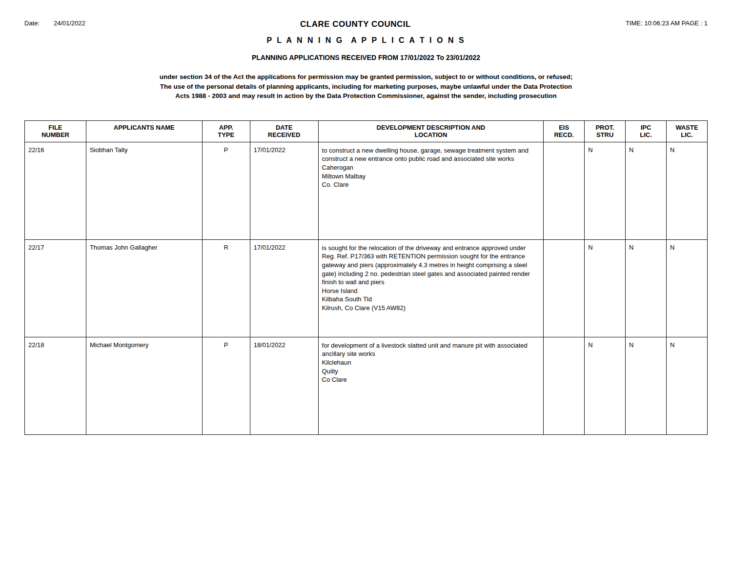Date: 24/01/2022
CLARE COUNTY COUNCIL
TIME: 10:06:23 AM PAGE : 1
P L A N N I N G A P P L I C A T I O N S
PLANNING APPLICATIONS RECEIVED FROM 17/01/2022 To 23/01/2022
under section 34 of the Act the applications for permission may be granted permission, subject to or without conditions, or refused;
The use of the personal details of planning applicants, including for marketing purposes, maybe unlawful under the Data Protection
Acts 1988 - 2003 and may result in action by the Data Protection Commissioner, against the sender, including prosecution
| FILE NUMBER | APPLICANTS NAME | APP. TYPE | DATE RECEIVED | DEVELOPMENT DESCRIPTION AND LOCATION | EIS RECD. | PROT. STRU | IPC LIC. | WASTE LIC. |
| --- | --- | --- | --- | --- | --- | --- | --- | --- |
| 22/16 | Siobhan Talty | P | 17/01/2022 | to construct a new dwelling house, garage, sewage treatment system and construct a new entrance onto public road and associated site works Caherogan Miltown Malbay Co. Clare | | N | N | N |
| 22/17 | Thomas John Gallagher | R | 17/01/2022 | is sought for the relocation of the driveway and entrance approved under Reg. Ref. P17/363 with RETENTION permission sought for the entrance gateway and piers (approximately 4.3 metres in height comprising a steel gate) including 2 no. pedestrian steel gates and associated painted render finish to wall and piers Horse Island Kilbaha South Tld Kilrush, Co Clare (V15 AW82) | | N | N | N |
| 22/18 | Michael Montgomery | P | 18/01/2022 | for development of a livestock slatted unit and manure pit with associated ancillary site works Kilclehaun Quilty Co Clare | | N | N | N |